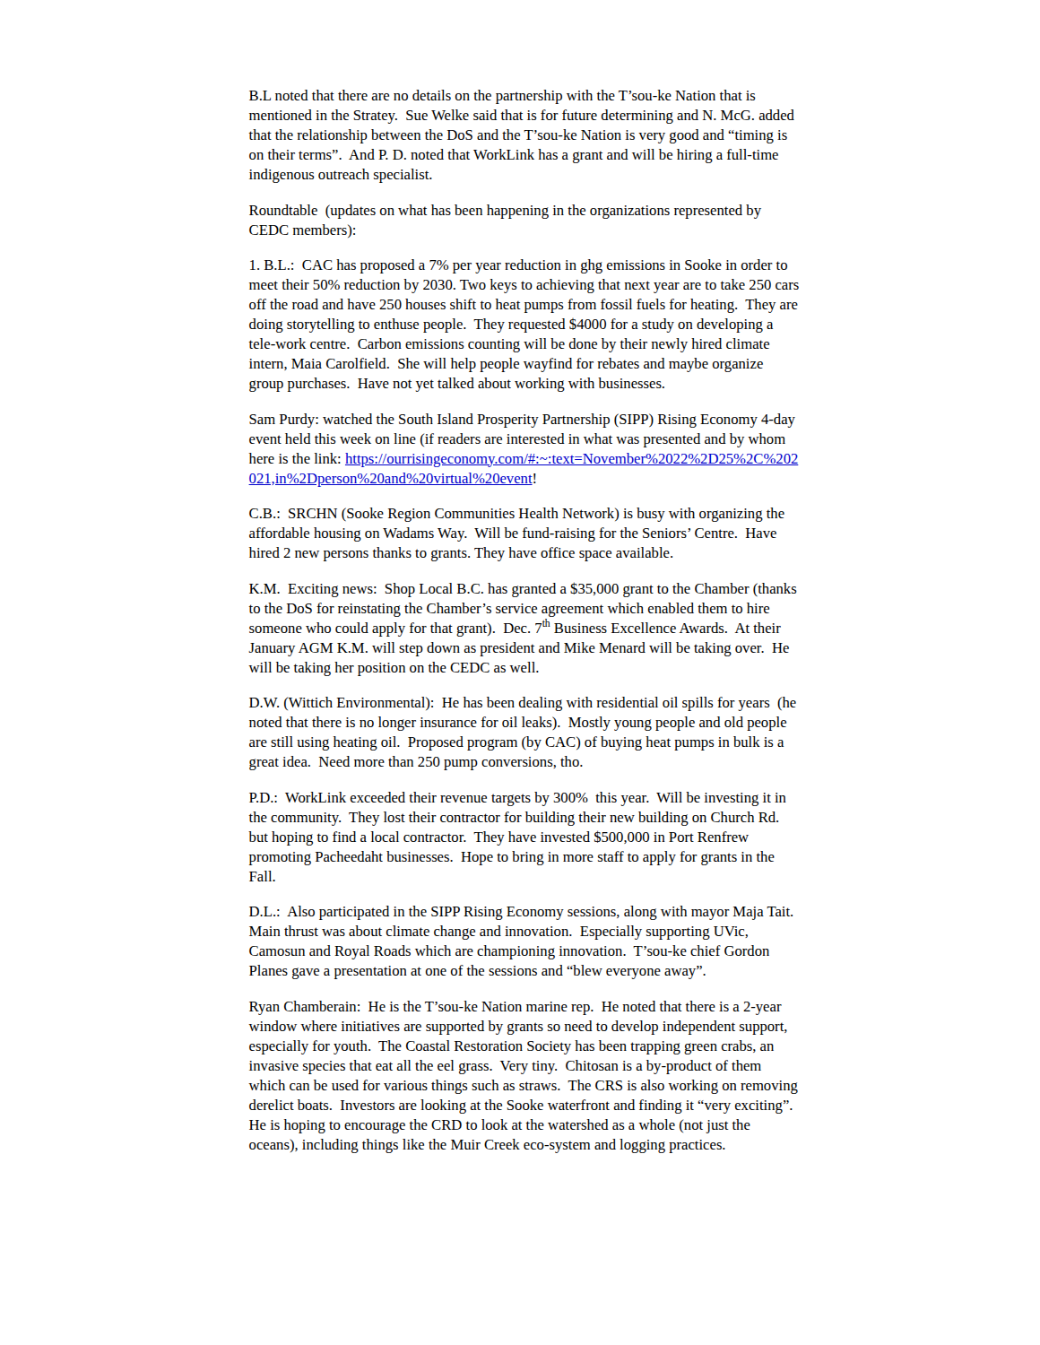B.L noted that there are no details on the partnership with the T’sou-ke Nation that is mentioned in the Stratey. Sue Welke said that is for future determining and N. McG. added that the relationship between the DoS and the T’sou-ke Nation is very good and “timing is on their terms”. And P. D. noted that WorkLink has a grant and will be hiring a full-time indigenous outreach specialist.
Roundtable (updates on what has been happening in the organizations represented by CEDC members):
1. B.L.: CAC has proposed a 7% per year reduction in ghg emissions in Sooke in order to meet their 50% reduction by 2030. Two keys to achieving that next year are to take 250 cars off the road and have 250 houses shift to heat pumps from fossil fuels for heating. They are doing storytelling to enthuse people. They requested $4000 for a study on developing a tele-work centre. Carbon emissions counting will be done by their newly hired climate intern, Maia Carolfield. She will help people wayfind for rebates and maybe organize group purchases. Have not yet talked about working with businesses.
Sam Purdy: watched the South Island Prosperity Partnership (SIPP) Rising Economy 4-day event held this week on line (if readers are interested in what was presented and by whom here is the link: https://ourrisingeconomy.com/#:~:text=November%2022%2D25%2C%202021,in%2Dperson%20and%20virtual%20event!
C.B.: SRCHN (Sooke Region Communities Health Network) is busy with organizing the affordable housing on Wadams Way. Will be fund-raising for the Seniors’ Centre. Have hired 2 new persons thanks to grants. They have office space available.
K.M. Exciting news: Shop Local B.C. has granted a $35,000 grant to the Chamber (thanks to the DoS for reinstating the Chamber’s service agreement which enabled them to hire someone who could apply for that grant). Dec. 7th Business Excellence Awards. At their January AGM K.M. will step down as president and Mike Menard will be taking over. He will be taking her position on the CEDC as well.
D.W. (Wittich Environmental): He has been dealing with residential oil spills for years (he noted that there is no longer insurance for oil leaks). Mostly young people and old people are still using heating oil. Proposed program (by CAC) of buying heat pumps in bulk is a great idea. Need more than 250 pump conversions, tho.
P.D.: WorkLink exceeded their revenue targets by 300% this year. Will be investing it in the community. They lost their contractor for building their new building on Church Rd. but hoping to find a local contractor. They have invested $500,000 in Port Renfrew promoting Pacheedaht businesses. Hope to bring in more staff to apply for grants in the Fall.
D.L.: Also participated in the SIPP Rising Economy sessions, along with mayor Maja Tait. Main thrust was about climate change and innovation. Especially supporting UVic, Camosun and Royal Roads which are championing innovation. T’sou-ke chief Gordon Planes gave a presentation at one of the sessions and “blew everyone away”.
Ryan Chamberain: He is the T’sou-ke Nation marine rep. He noted that there is a 2-year window where initiatives are supported by grants so need to develop independent support, especially for youth. The Coastal Restoration Society has been trapping green crabs, an invasive species that eat all the eel grass. Very tiny. Chitosan is a by-product of them which can be used for various things such as straws. The CRS is also working on removing derelict boats. Investors are looking at the Sooke waterfront and finding it “very exciting”. He is hoping to encourage the CRD to look at the watershed as a whole (not just the oceans), including things like the Muir Creek eco-system and logging practices.